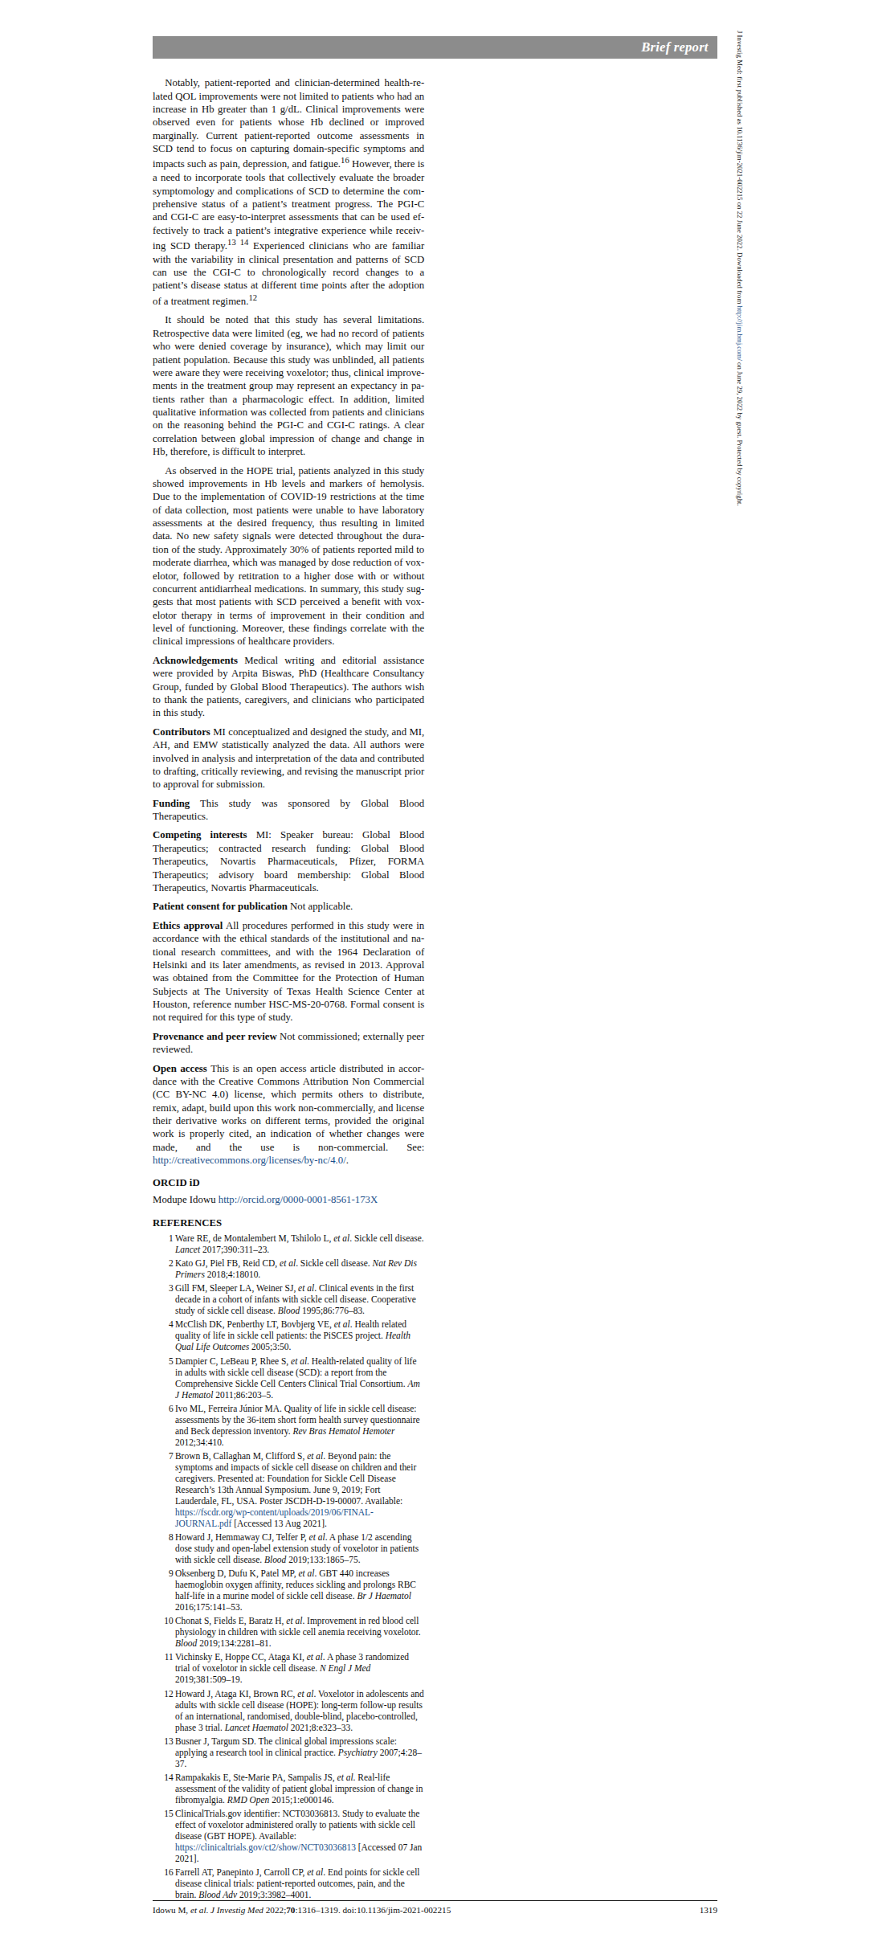Brief report
Notably, patient-reported and clinician-determined health-related QOL improvements were not limited to patients who had an increase in Hb greater than 1 g/dL. Clinical improvements were observed even for patients whose Hb declined or improved marginally. Current patient-reported outcome assessments in SCD tend to focus on capturing domain-specific symptoms and impacts such as pain, depression, and fatigue.16 However, there is a need to incorporate tools that collectively evaluate the broader symptomology and complications of SCD to determine the comprehensive status of a patient’s treatment progress. The PGI-C and CGI-C are easy-to-interpret assessments that can be used effectively to track a patient’s integrative experience while receiving SCD therapy.13 14 Experienced clinicians who are familiar with the variability in clinical presentation and patterns of SCD can use the CGI-C to chronologically record changes to a patient’s disease status at different time points after the adoption of a treatment regimen.12
It should be noted that this study has several limitations. Retrospective data were limited (eg, we had no record of patients who were denied coverage by insurance), which may limit our patient population. Because this study was unblinded, all patients were aware they were receiving voxelotor; thus, clinical improvements in the treatment group may represent an expectancy in patients rather than a pharmacologic effect. In addition, limited qualitative information was collected from patients and clinicians on the reasoning behind the PGI-C and CGI-C ratings. A clear correlation between global impression of change and change in Hb, therefore, is difficult to interpret.
As observed in the HOPE trial, patients analyzed in this study showed improvements in Hb levels and markers of hemolysis. Due to the implementation of COVID-19 restrictions at the time of data collection, most patients were unable to have laboratory assessments at the desired frequency, thus resulting in limited data. No new safety signals were detected throughout the duration of the study. Approximately 30% of patients reported mild to moderate diarrhea, which was managed by dose reduction of voxelotor, followed by retitration to a higher dose with or without concurrent antidiarrheal medications. In summary, this study suggests that most patients with SCD perceived a benefit with voxelotor therapy in terms of improvement in their condition and level of functioning. Moreover, these findings correlate with the clinical impressions of healthcare providers.
Acknowledgements Medical writing and editorial assistance were provided by Arpita Biswas, PhD (Healthcare Consultancy Group, funded by Global Blood Therapeutics). The authors wish to thank the patients, caregivers, and clinicians who participated in this study.
Contributors MI conceptualized and designed the study, and MI, AH, and EMW statistically analyzed the data. All authors were involved in analysis and interpretation of the data and contributed to drafting, critically reviewing, and revising the manuscript prior to approval for submission.
Funding This study was sponsored by Global Blood Therapeutics.
Competing interests MI: Speaker bureau: Global Blood Therapeutics; contracted research funding: Global Blood Therapeutics, Novartis Pharmaceuticals, Pfizer, FORMA Therapeutics; advisory board membership: Global Blood Therapeutics, Novartis Pharmaceuticals.
Patient consent for publication Not applicable.
Ethics approval All procedures performed in this study were in accordance with the ethical standards of the institutional and national research committees, and with the 1964 Declaration of Helsinki and its later amendments, as revised in 2013. Approval was obtained from the Committee for the Protection of Human Subjects at The University of Texas Health Science Center at Houston, reference number HSC-MS-20-0768. Formal consent is not required for this type of study.
Provenance and peer review Not commissioned; externally peer reviewed.
Open access This is an open access article distributed in accordance with the Creative Commons Attribution Non Commercial (CC BY-NC 4.0) license, which permits others to distribute, remix, adapt, build upon this work non-commercially, and license their derivative works on different terms, provided the original work is properly cited, an indication of whether changes were made, and the use is non-commercial. See: http://creativecommons.org/licenses/by-nc/4.0/.
ORCID iD
Modupe Idowu http://orcid.org/0000-0001-8561-173X
REFERENCES
Ware RE, de Montalembert M, Tshilolo L, et al. Sickle cell disease. Lancet 2017;390:311–23.
Kato GJ, Piel FB, Reid CD, et al. Sickle cell disease. Nat Rev Dis Primers 2018;4:18010.
Gill FM, Sleeper LA, Weiner SJ, et al. Clinical events in the first decade in a cohort of infants with sickle cell disease. Cooperative study of sickle cell disease. Blood 1995;86:776–83.
McClish DK, Penberthy LT, Bovbjerg VE, et al. Health related quality of life in sickle cell patients: the PiSCES project. Health Qual Life Outcomes 2005;3:50.
Dampier C, LeBeau P, Rhee S, et al. Health-related quality of life in adults with sickle cell disease (SCD): a report from the Comprehensive Sickle Cell Centers Clinical Trial Consortium. Am J Hematol 2011;86:203–5.
Ivo ML, Ferreira Júnior MA. Quality of life in sickle cell disease: assessments by the 36-item short form health survey questionnaire and Beck depression inventory. Rev Bras Hematol Hemoter 2012;34:410.
Brown B, Callaghan M, Clifford S, et al. Beyond pain: the symptoms and impacts of sickle cell disease on children and their caregivers. Presented at: Foundation for Sickle Cell Disease Research’s 13th Annual Symposium. June 9, 2019; Fort Lauderdale, FL, USA. Poster JSCDH-D-19-00007. Available: https://fscdr.org/wp-content/uploads/2019/06/FINAL-JOURNAL.pdf [Accessed 13 Aug 2021].
Howard J, Hemmaway CJ, Telfer P, et al. A phase 1/2 ascending dose study and open-label extension study of voxelotor in patients with sickle cell disease. Blood 2019;133:1865–75.
Oksenberg D, Dufu K, Patel MP, et al. GBT 440 increases haemoglobin oxygen affinity, reduces sickling and prolongs RBC half-life in a murine model of sickle cell disease. Br J Haematol 2016;175:141–53.
Chonat S, Fields E, Baratz H, et al. Improvement in red blood cell physiology in children with sickle cell anemia receiving voxelotor. Blood 2019;134:2281–81.
Vichinsky E, Hoppe CC, Ataga KI, et al. A phase 3 randomized trial of voxelotor in sickle cell disease. N Engl J Med 2019;381:509–19.
Howard J, Ataga KI, Brown RC, et al. Voxelotor in adolescents and adults with sickle cell disease (HOPE): long-term follow-up results of an international, randomised, double-blind, placebo-controlled, phase 3 trial. Lancet Haematol 2021;8:e323–33.
Busner J, Targum SD. The clinical global impressions scale: applying a research tool in clinical practice. Psychiatry 2007;4:28–37.
Rampakakis E, Ste-Marie PA, Sampalis JS, et al. Real-life assessment of the validity of patient global impression of change in fibromyalgia. RMD Open 2015;1:e000146.
ClinicalTrials.gov identifier: NCT03036813. Study to evaluate the effect of voxelotor administered orally to patients with sickle cell disease (GBT HOPE). Available: https://clinicaltrials.gov/ct2/show/NCT03036813 [Accessed 07 Jan 2021].
Farrell AT, Panepinto J, Carroll CP, et al. End points for sickle cell disease clinical trials: patient-reported outcomes, pain, and the brain. Blood Adv 2019;3:3982–4001.
Idowu M, et al. J Investig Med 2022;70:1316–1319. doi:10.1136/jim-2021-002215
1319
J Investig Med: first published as 10.1136/jim-2021-002215 on 22 June 2022. Downloaded from http://jim.bmj.com/ on June 29, 2022 by guest. Protected by copyright.